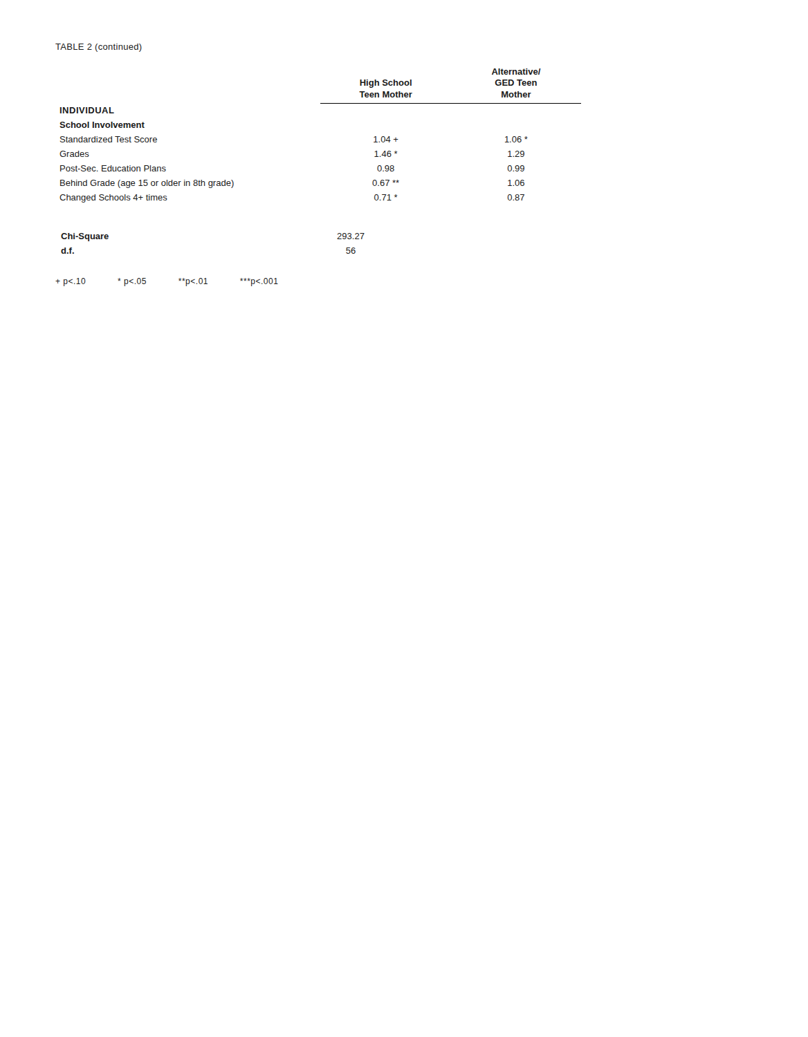TABLE 2 (continued)
| | High School Teen Mother | Alternative/ GED Teen Mother |
| --- | --- | --- |
| INDIVIDUAL | | |
| School Involvement | | |
| Standardized Test Score | 1.04 + | 1.06 * |
| Grades | 1.46 * | 1.29 |
| Post-Sec. Education Plans | 0.98 | 0.99 |
| Behind Grade (age 15 or older in 8th grade) | 0.67 ** | 1.06 |
| Changed Schools 4+ times | 0.71 * | 0.87 |
| Chi-Square | 293.27 | |
| d.f. | 56 | |
+ p<.10 * p<.05 **p<.01 ***p<.001